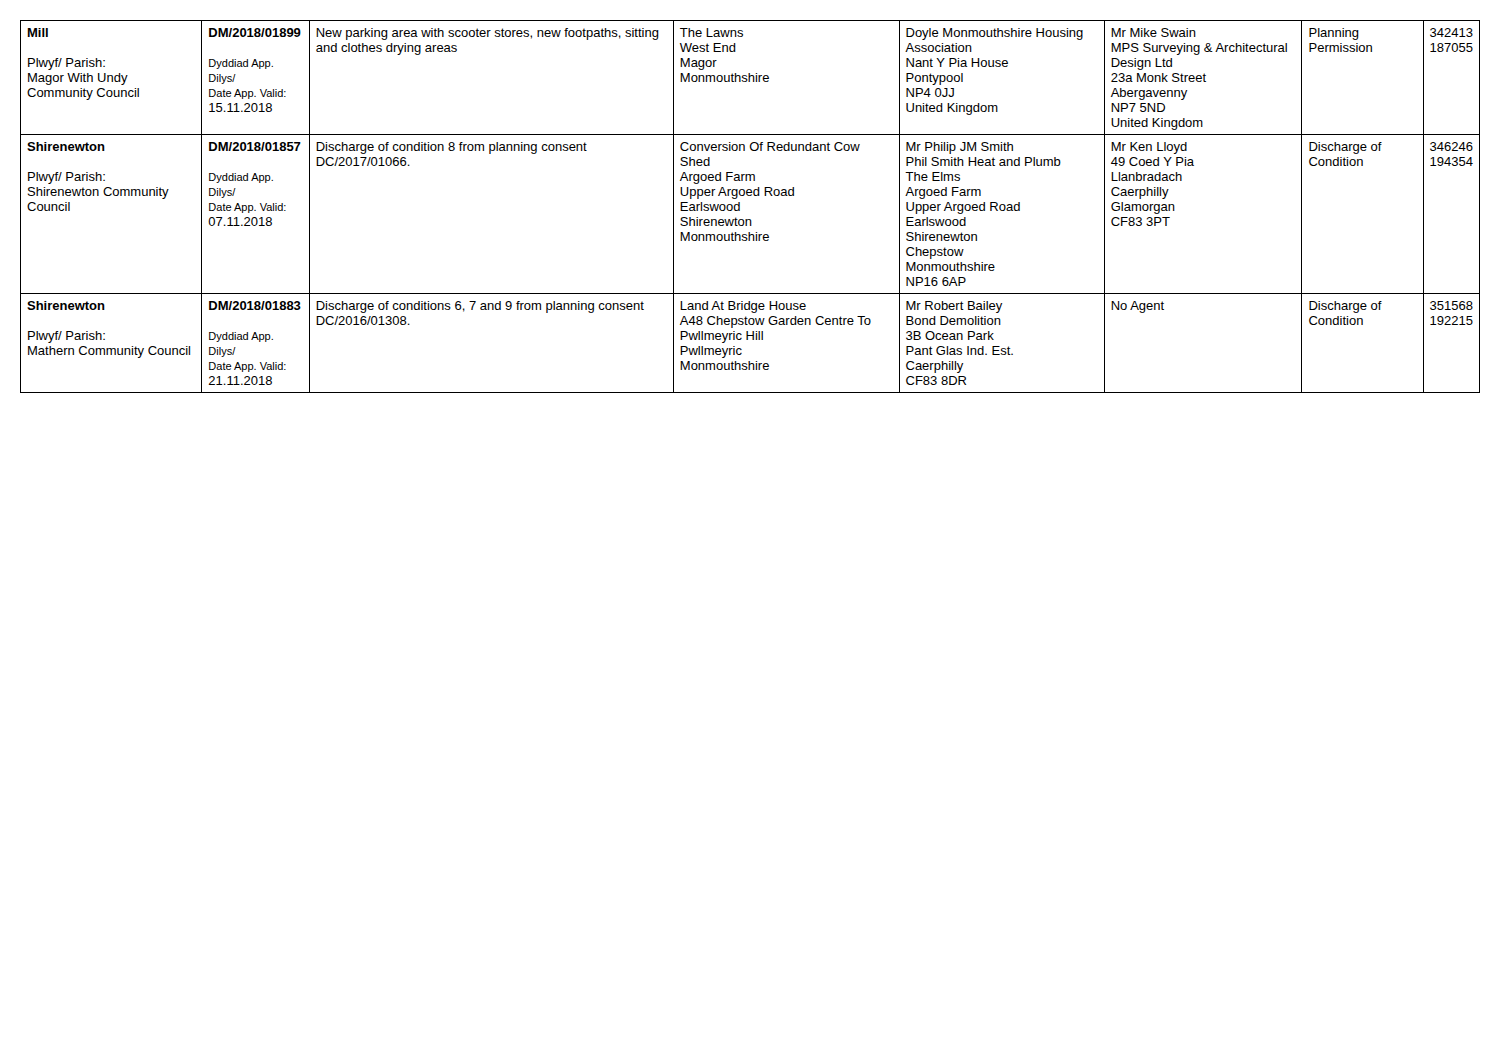| Mill Plwyf/ Parish: Magor With Undy Community Council | DM/2018/01899 Dyddiad App. Dilys/ Date App. Valid: 15.11.2018 | New parking area with scooter stores, new footpaths, sitting and clothes drying areas | The Lawns West End Magor Monmouthshire | Doyle Monmouthshire Housing Association Nant Y Pia House Pontypool NP4 0JJ United Kingdom | Mr Mike Swain MPS Surveying & Architectural Design Ltd 23a Monk Street Abergavenny NP7 5ND United Kingdom | Planning Permission | 342413 187055 |
| Shirenewton Plwyf/ Parish: Shirenewton Community Council | DM/2018/01857 Dyddiad App. Dilys/ Date App. Valid: 07.11.2018 | Discharge of condition 8 from planning consent DC/2017/01066. | Conversion Of Redundant Cow Shed Argoed Farm Upper Argoed Road Earlswood Shirenewton Monmouthshire | Mr Philip JM Smith Phil Smith Heat and Plumb The Elms Argoed Farm Upper Argoed Road Earlswood Shirenewton Chepstow Monmouthshire NP16 6AP | Mr Ken Lloyd 49 Coed Y Pia Llanbradach Caerphilly Glamorgan CF83 3PT | Discharge of Condition | 346246 194354 |
| Shirenewton Plwyf/ Parish: Mathern Community Council | DM/2018/01883 Dyddiad App. Dilys/ Date App. Valid: 21.11.2018 | Discharge of conditions 6, 7 and 9 from planning consent DC/2016/01308. | Land At Bridge House A48 Chepstow Garden Centre To Pwllmeyric Hill Pwllmeyric Monmouthshire | Mr Robert Bailey Bond Demolition 3B Ocean Park Pant Glas Ind. Est. Caerphilly CF83 8DR | No Agent | Discharge of Condition | 351568 192215 |